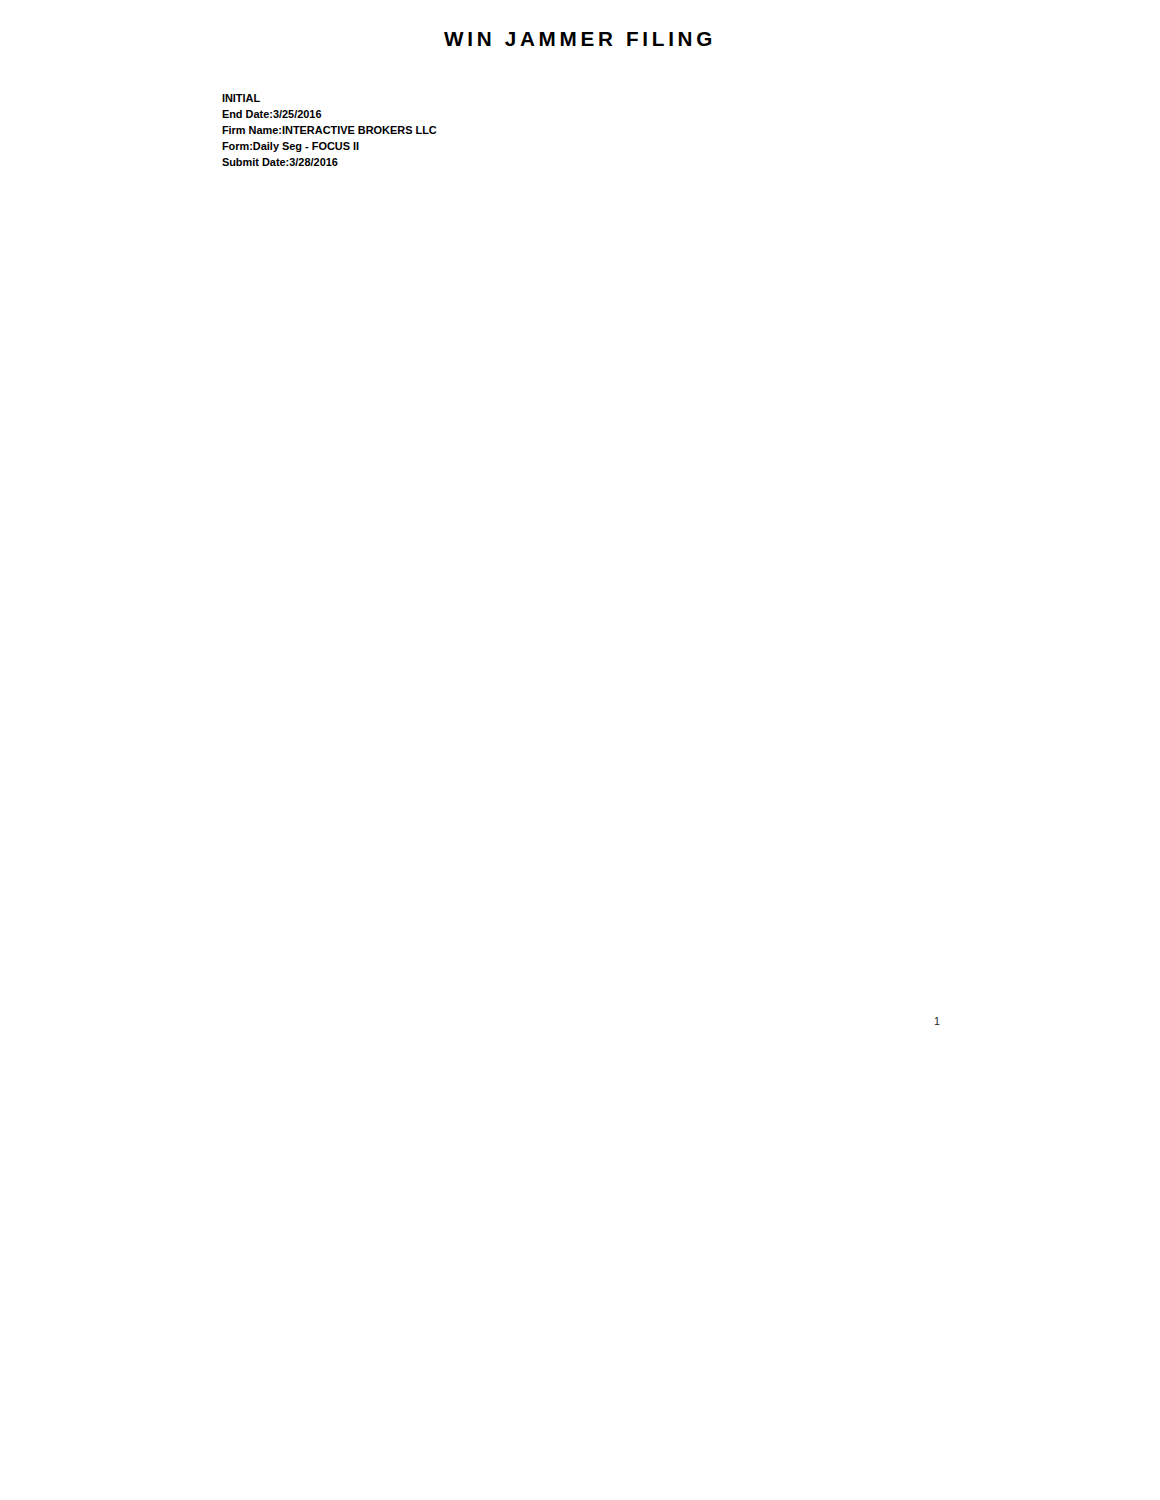WIN JAMMER FILING
INITIAL
End Date:3/25/2016
Firm Name:INTERACTIVE BROKERS LLC
Form:Daily Seg - FOCUS II
Submit Date:3/28/2016
1